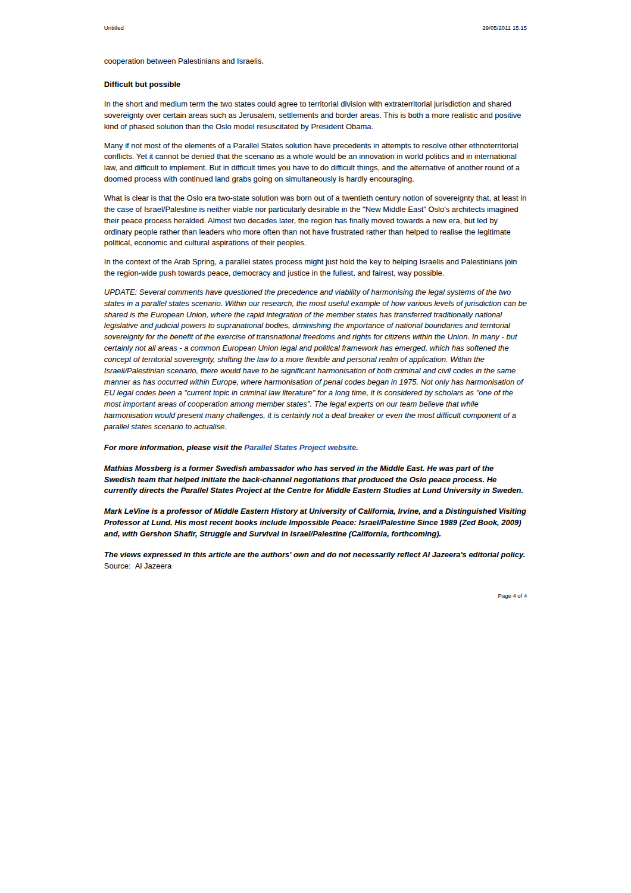Untitled 29/05/2011 15:15
cooperation between Palestinians and Israelis.
Difficult but possible
In the short and medium term the two states could agree to territorial division with extraterritorial jurisdiction and shared sovereignty over certain areas such as Jerusalem, settlements and border areas. This is both a more realistic and positive kind of phased solution than the Oslo model resuscitated by President Obama.
Many if not most of the elements of a Parallel States solution have precedents in attempts to resolve other ethnoterritorial conflicts. Yet it cannot be denied that the scenario as a whole would be an innovation in world politics and in international law, and difficult to implement. But in difficult times you have to do difficult things, and the alternative of another round of a doomed process with continued land grabs going on simultaneously is hardly encouraging.
What is clear is that the Oslo era two-state solution was born out of a twentieth century notion of sovereignty that, at least in the case of Israel/Palestine is neither viable nor particularly desirable in the "New Middle East" Oslo's architects imagined their peace process heralded. Almost two decades later, the region has finally moved towards a new era, but led by ordinary people rather than leaders who more often than not have frustrated rather than helped to realise the legitimate political, economic and cultural aspirations of their peoples.
In the context of the Arab Spring, a parallel states process might just hold the key to helping Israelis and Palestinians join the region-wide push towards peace, democracy and justice in the fullest, and fairest, way possible.
UPDATE: Several comments have questioned the precedence and viability of harmonising the legal systems of the two states in a parallel states scenario. Within our research, the most useful example of how various levels of jurisdiction can be shared is the European Union, where the rapid integration of the member states has transferred traditionally national legislative and judicial powers to supranational bodies, diminishing the importance of national boundaries and territorial sovereignty for the benefit of the exercise of transnational freedoms and rights for citizens within the Union. In many - but certainly not all areas - a common European Union legal and political framework has emerged, which has softened the concept of territorial sovereignty, shifting the law to a more flexible and personal realm of application. Within the Israeli/Palestinian scenario, there would have to be significant harmonisation of both criminal and civil codes in the same manner as has occurred within Europe, where harmonisation of penal codes began in 1975. Not only has harmonisation of EU legal codes been a "current topic in criminal law literature" for a long time, it is considered by scholars as "one of the most important areas of cooperation among member states". The legal experts on our team believe that while harmonisation would present many challenges, it is certainly not a deal breaker or even the most difficult component of a parallel states scenario to actualise.
For more information, please visit the Parallel States Project website.
Mathias Mossberg is a former Swedish ambassador who has served in the Middle East. He was part of the Swedish team that helped initiate the back-channel negotiations that produced the Oslo peace process. He currently directs the Parallel States Project at the Centre for Middle Eastern Studies at Lund University in Sweden.
Mark LeVine is a professor of Middle Eastern History at University of California, Irvine, and a Distinguished Visiting Professor at Lund. His most recent books include Impossible Peace: Israel/Palestine Since 1989 (Zed Book, 2009) and, with Gershon Shafir, Struggle and Survival in Israel/Palestine (California, forthcoming).
The views expressed in this article are the authors' own and do not necessarily reflect Al Jazeera's editorial policy.
Source: Al Jazeera
Page 4 of 4